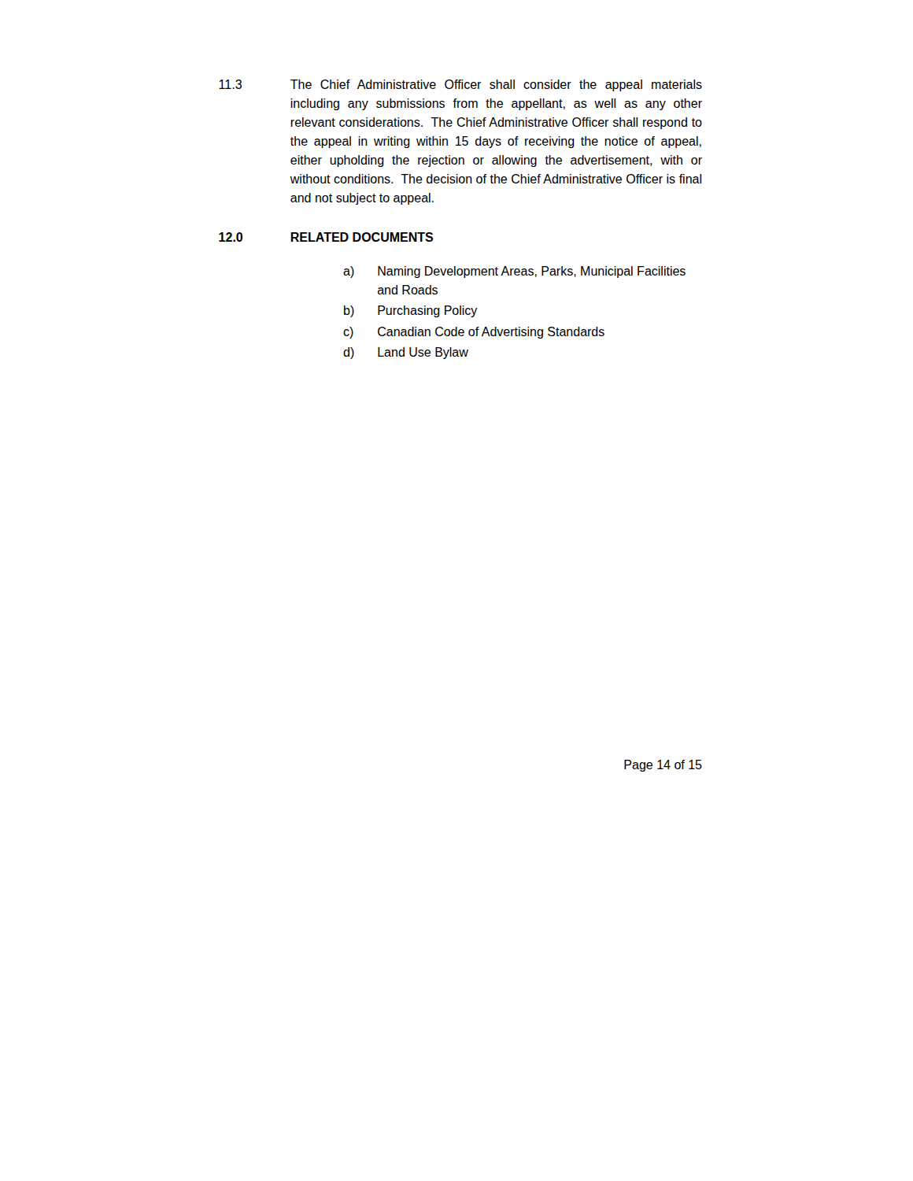11.3
The Chief Administrative Officer shall consider the appeal materials including any submissions from the appellant, as well as any other relevant considerations. The Chief Administrative Officer shall respond to the appeal in writing within 15 days of receiving the notice of appeal, either upholding the rejection or allowing the advertisement, with or without conditions. The decision of the Chief Administrative Officer is final and not subject to appeal.
12.0
RELATED DOCUMENTS
a) Naming Development Areas, Parks, Municipal Facilities and Roads
b) Purchasing Policy
c) Canadian Code of Advertising Standards
d) Land Use Bylaw
Page 14 of 15